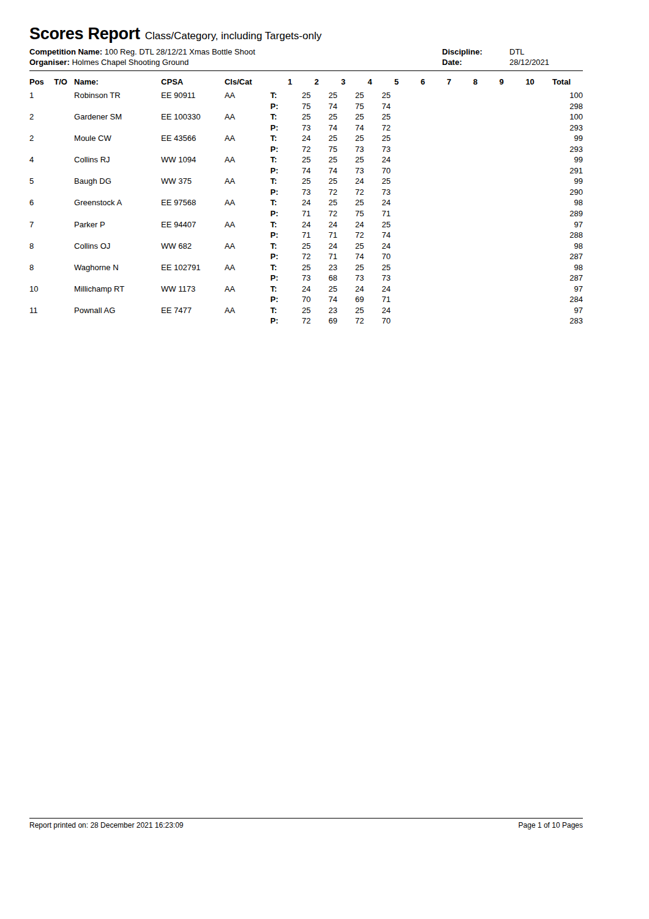Scores Report Class/Category, including Targets-only
| Competition Name: 100 Reg. DTL 28/12/21 Xmas Bottle Shoot | Discipline: | DTL |
| Organiser: Holmes Chapel Shooting Ground | Date: | 28/12/2021 |
| Pos | T/O | Name: | CPSA | Cls/Cat | | 1 | 2 | 3 | 4 | 5 | 6 | 7 | 8 | 9 | 10 | Total |
| --- | --- | --- | --- | --- | --- | --- | --- | --- | --- | --- | --- | --- | --- | --- | --- | --- |
| 1 | | Robinson TR | EE 90911 | AA | T: | 25 | 25 | 25 | 25 | | | | | | | 100 |
| | | | | | P: | 75 | 74 | 75 | 74 | | | | | | | 298 |
| 2 | | Gardener SM | EE 100330 | AA | T: | 25 | 25 | 25 | 25 | | | | | | | 100 |
| | | | | | P: | 73 | 74 | 74 | 72 | | | | | | | 293 |
| 2 | | Moule CW | EE 43566 | AA | T: | 24 | 25 | 25 | 25 | | | | | | | 99 |
| | | | | | P: | 72 | 75 | 73 | 73 | | | | | | | 293 |
| 4 | | Collins RJ | WW 1094 | AA | T: | 25 | 25 | 25 | 24 | | | | | | | 99 |
| | | | | | P: | 74 | 74 | 73 | 70 | | | | | | | 291 |
| 5 | | Baugh DG | WW 375 | AA | T: | 25 | 25 | 24 | 25 | | | | | | | 99 |
| | | | | | P: | 73 | 72 | 72 | 73 | | | | | | | 290 |
| 6 | | Greenstock A | EE 97568 | AA | T: | 24 | 25 | 25 | 24 | | | | | | | 98 |
| | | | | | P: | 71 | 72 | 75 | 71 | | | | | | | 289 |
| 7 | | Parker P | EE 94407 | AA | T: | 24 | 24 | 24 | 25 | | | | | | | 97 |
| | | | | | P: | 71 | 71 | 72 | 74 | | | | | | | 288 |
| 8 | | Collins OJ | WW 682 | AA | T: | 25 | 24 | 25 | 24 | | | | | | | 98 |
| | | | | | P: | 72 | 71 | 74 | 70 | | | | | | | 287 |
| 8 | | Waghorne N | EE 102791 | AA | T: | 25 | 23 | 25 | 25 | | | | | | | 98 |
| | | | | | P: | 73 | 68 | 73 | 73 | | | | | | | 287 |
| 10 | | Millichamp RT | WW 1173 | AA | T: | 24 | 25 | 24 | 24 | | | | | | | 97 |
| | | | | | P: | 70 | 74 | 69 | 71 | | | | | | | 284 |
| 11 | | Pownall AG | EE 7477 | AA | T: | 25 | 23 | 25 | 24 | | | | | | | 97 |
| | | | | | P: | 72 | 69 | 72 | 70 | | | | | | | 283 |
Report printed on: 28 December 2021 16:23:09
Page 1 of 10 Pages